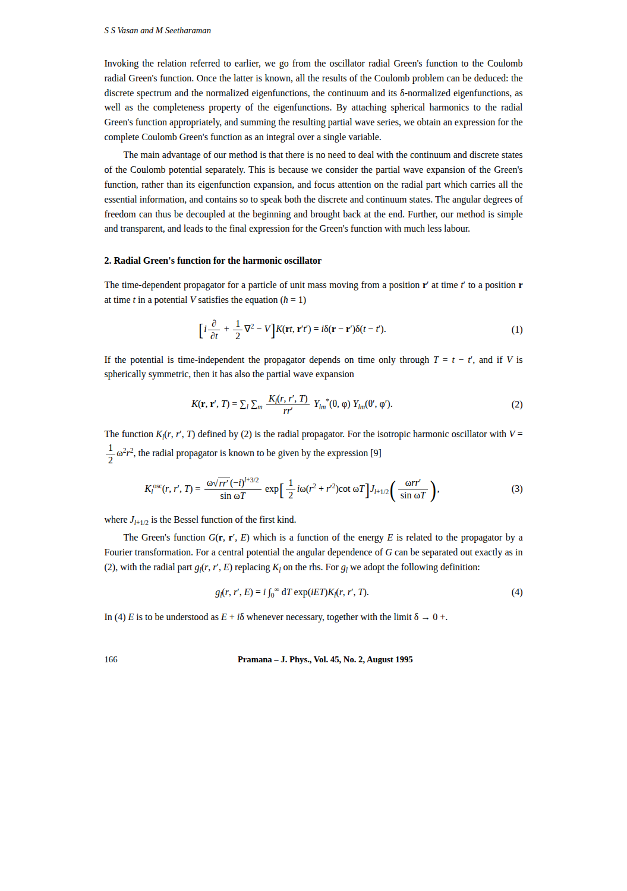S S Vasan and M Seetharaman
Invoking the relation referred to earlier, we go from the oscillator radial Green's function to the Coulomb radial Green's function. Once the latter is known, all the results of the Coulomb problem can be deduced: the discrete spectrum and the normalized eigenfunctions, the continuum and its δ-normalized eigenfunctions, as well as the completeness property of the eigenfunctions. By attaching spherical harmonics to the radial Green's function appropriately, and summing the resulting partial wave series, we obtain an expression for the complete Coulomb Green's function as an integral over a single variable.
The main advantage of our method is that there is no need to deal with the continuum and discrete states of the Coulomb potential separately. This is because we consider the partial wave expansion of the Green's function, rather than its eigenfunction expansion, and focus attention on the radial part which carries all the essential information, and contains so to speak both the discrete and continuum states. The angular degrees of freedom can thus be decoupled at the beginning and brought back at the end. Further, our method is simple and transparent, and leads to the final expression for the Green's function with much less labour.
2. Radial Green's function for the harmonic oscillator
The time-dependent propagator for a particle of unit mass moving from a position r′ at time t′ to a position r at time t in a potential V satisfies the equation (ħ = 1)
[i∂∂t + 12∇2 − V] K(rt, r′t′) = iδ(r − r′)δ(t − t′).
(1)
If the potential is time-independent the propagator depends on time only through T = t − t′, and if V is spherically symmetric, then it has also the partial wave expansion
K(r, r′, T) = ∑l ∑m Kl(r, r′, T) rr′ Ylm*(θ, φ) Ylm(θ′, φ′).
(2)
The function Kl(r, r′, T) defined by (2) is the radial propagator. For the isotropic harmonic oscillator with V = 12ω2r2, the radial propagator is known to be given by the expression [9]
Klosc(r, r′, T) = ω√rr′(−i)l+3/2 sin ωT exp[12 iω(r2 + r′2)cot ωT] Jl+1/2(ωrr′sin ωT),
(3)
where Jl+1/2 is the Bessel function of the first kind.
The Green's function G(r, r′, E) which is a function of the energy E is related to the propagator by a Fourier transformation. For a central potential the angular dependence of G can be separated out exactly as in (2), with the radial part gl(r, r′, E) replacing Kl on the rhs. For gl we adopt the following definition:
gl(r, r′, E) = i ∫0∞ dT exp(iET)Kl(r, r′, T).
(4)
In (4) E is to be understood as E + iδ whenever necessary, together with the limit δ → 0 +.
166 Pramana – J. Phys., Vol. 45, No. 2, August 1995